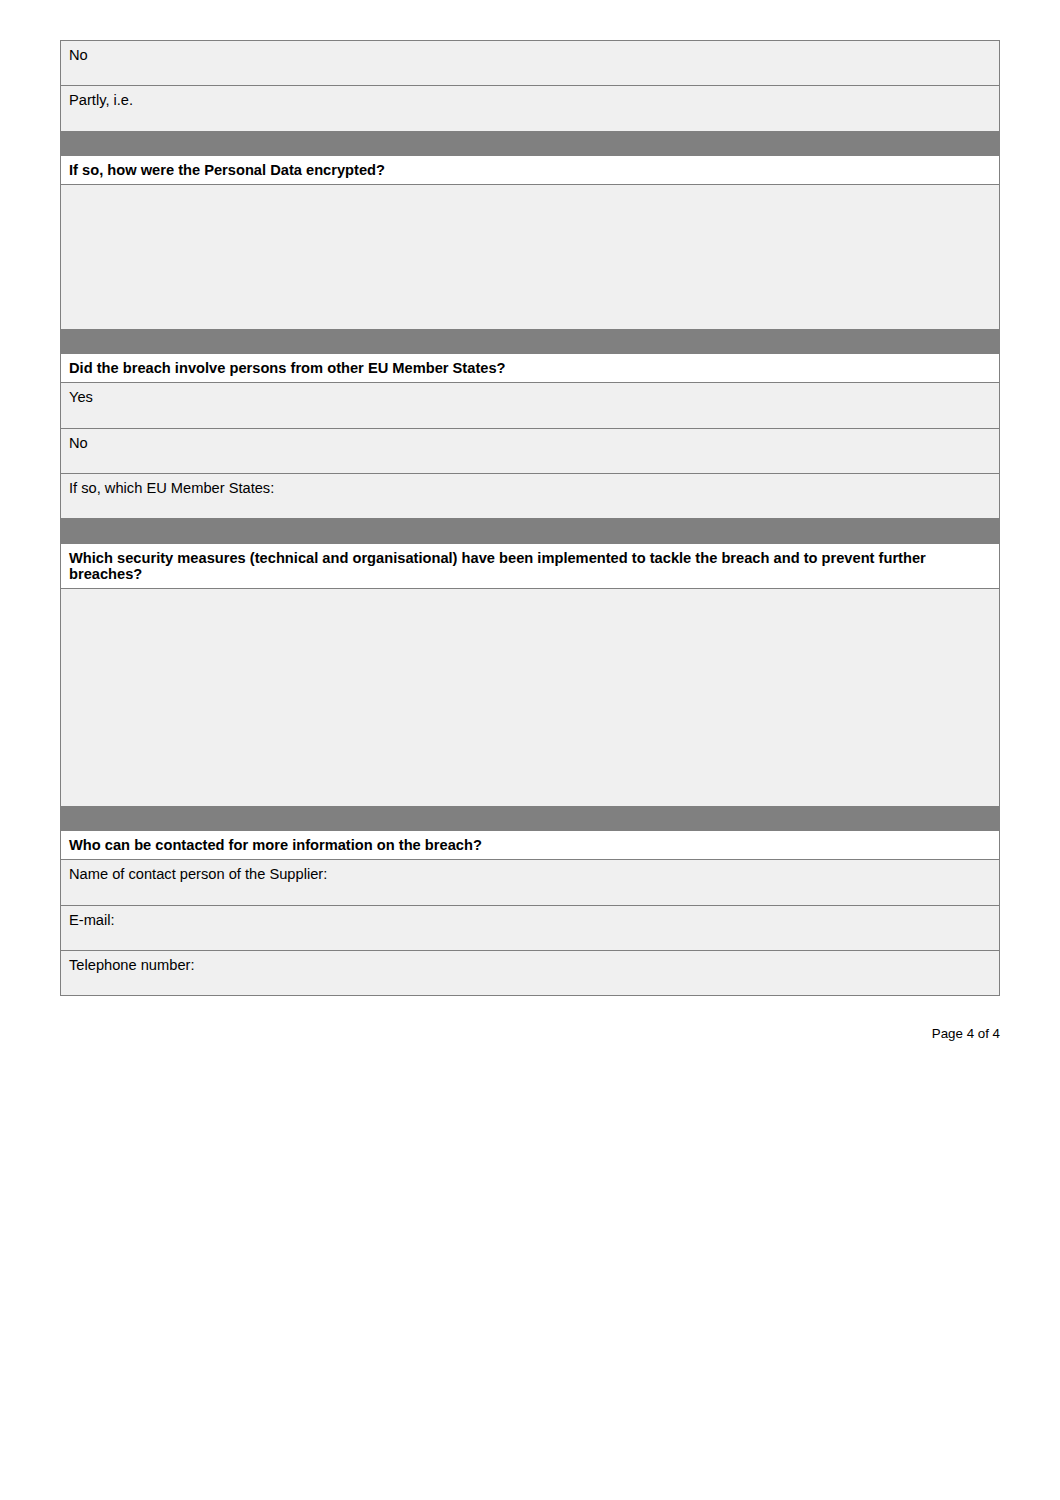| No |
| Partly, i.e. |
| If so, how were the Personal Data encrypted? |
| Did the breach involve persons from other EU Member States? |
| Yes |
| No |
| If so, which EU Member States: |
| Which security measures (technical and organisational) have been implemented to tackle the breach and to prevent further breaches? |
| Who can be contacted for more information on the breach? |
| Name of contact person of the Supplier: |
| E-mail: |
| Telephone number: |
Page 4 of 4